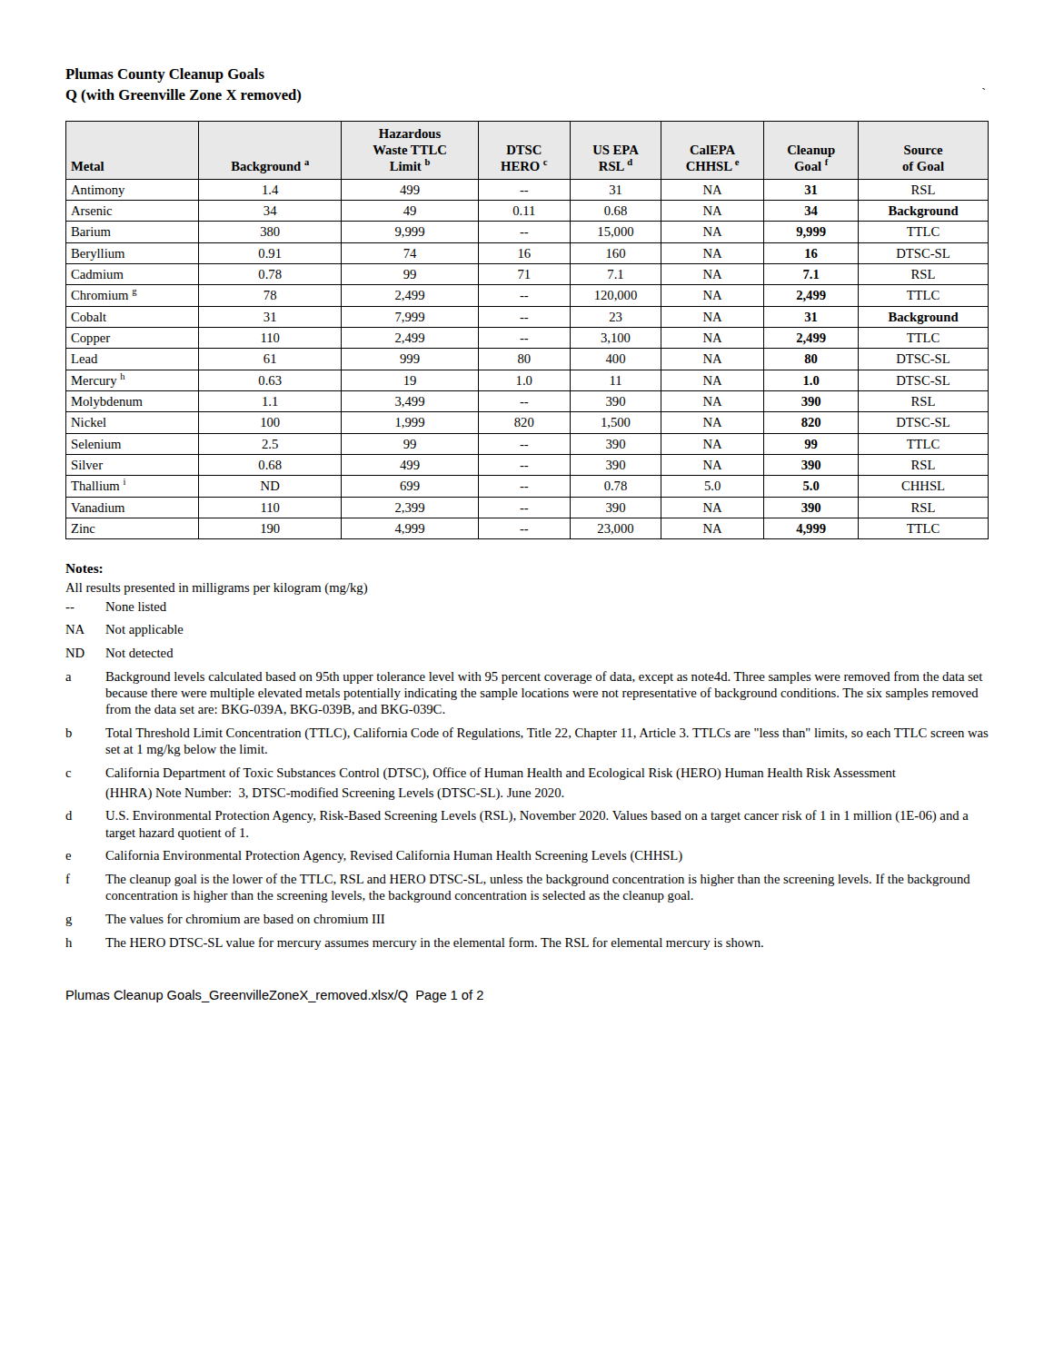Plumas County Cleanup Goals
Q (with Greenville Zone X removed)
`
| Metal | Background a | Hazardous Waste TTLC Limit b | DTSC HERO c | US EPA RSL d | CalEPA CHHSL e | Cleanup Goal f | Source of Goal |
| --- | --- | --- | --- | --- | --- | --- | --- |
| Antimony | 1.4 | 499 | -- | 31 | NA | 31 | RSL |
| Arsenic | 34 | 49 | 0.11 | 0.68 | NA | 34 | Background |
| Barium | 380 | 9,999 | -- | 15,000 | NA | 9,999 | TTLC |
| Beryllium | 0.91 | 74 | 16 | 160 | NA | 16 | DTSC-SL |
| Cadmium | 0.78 | 99 | 71 | 7.1 | NA | 7.1 | RSL |
| Chromium g | 78 | 2,499 | -- | 120,000 | NA | 2,499 | TTLC |
| Cobalt | 31 | 7,999 | -- | 23 | NA | 31 | Background |
| Copper | 110 | 2,499 | -- | 3,100 | NA | 2,499 | TTLC |
| Lead | 61 | 999 | 80 | 400 | NA | 80 | DTSC-SL |
| Mercury h | 0.63 | 19 | 1.0 | 11 | NA | 1.0 | DTSC-SL |
| Molybdenum | 1.1 | 3,499 | -- | 390 | NA | 390 | RSL |
| Nickel | 100 | 1,999 | 820 | 1,500 | NA | 820 | DTSC-SL |
| Selenium | 2.5 | 99 | -- | 390 | NA | 99 | TTLC |
| Silver | 0.68 | 499 | -- | 390 | NA | 390 | RSL |
| Thallium i | ND | 699 | -- | 0.78 | 5.0 | 5.0 | CHHSL |
| Vanadium | 110 | 2,399 | -- | 390 | NA | 390 | RSL |
| Zinc | 190 | 4,999 | -- | 23,000 | NA | 4,999 | TTLC |
Notes:
All results presented in milligrams per kilogram (mg/kg)
| -- | None listed |
| NA | Not applicable |
| ND | Not detected |
| a | Background levels calculated based on 95th upper tolerance level with 95 percent coverage of data, except as note4d. Three samples were removed from the data set because there were multiple elevated metals potentially indicating the sample locations were not representative of background conditions. The six samples removed from the data set are: BKG-039A, BKG-039B, and BKG-039C. |
| b | Total Threshold Limit Concentration (TTLC), California Code of Regulations, Title 22, Chapter 11, Article 3. TTLCs are "less than" limits, so each TTLC screen was set at 1 mg/kg below the limit. |
| c | California Department of Toxic Substances Control (DTSC), Office of Human Health and Ecological Risk (HERO) Human Health Risk Assessment (HHRA) Note Number: 3, DTSC-modified Screening Levels (DTSC-SL). June 2020. |
| d | U.S. Environmental Protection Agency, Risk-Based Screening Levels (RSL), November 2020. Values based on a target cancer risk of 1 in 1 million (1E-06) and a target hazard quotient of 1. |
| e | California Environmental Protection Agency, Revised California Human Health Screening Levels (CHHSL) |
| f | The cleanup goal is the lower of the TTLC, RSL and HERO DTSC-SL, unless the background concentration is higher than the screening levels. If the background concentration is higher than the screening levels, the background concentration is selected as the cleanup goal. |
| g | The values for chromium are based on chromium III |
| h | The HERO DTSC-SL value for mercury assumes mercury in the elemental form. The RSL for elemental mercury is shown. |
Plumas Cleanup Goals_GreenvilleZoneX_removed.xlsx/Q Page 1 of 2